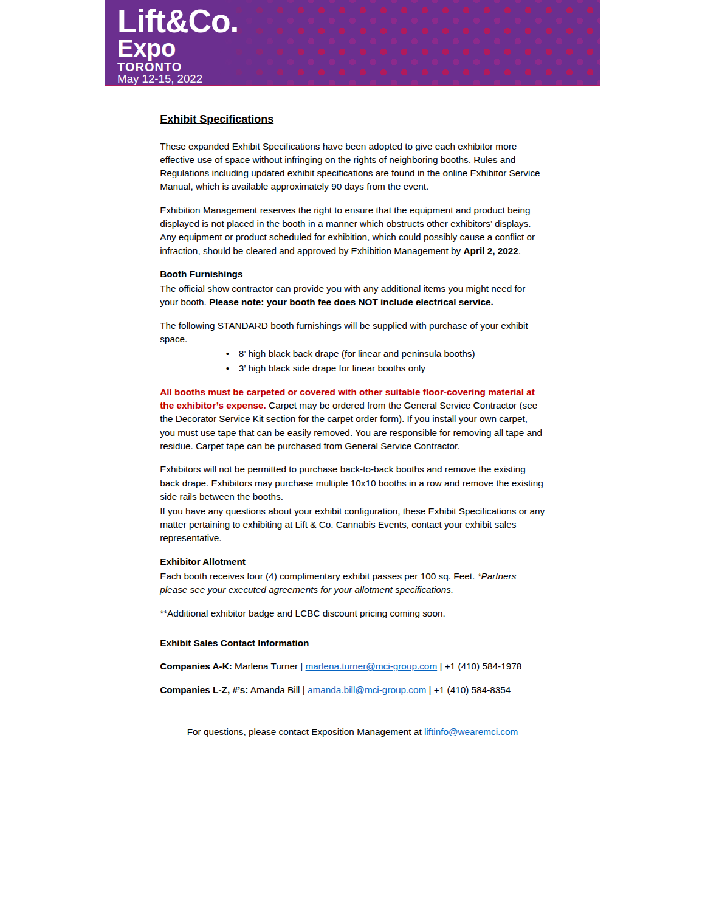Lift&Co.
Expo
TORONTO
May 12-15, 2022
Exhibit Specifications
These expanded Exhibit Specifications have been adopted to give each exhibitor more effective use of space without infringing on the rights of neighboring booths. Rules and Regulations including updated exhibit specifications are found in the online Exhibitor Service Manual, which is available approximately 90 days from the event.
Exhibition Management reserves the right to ensure that the equipment and product being displayed is not placed in the booth in a manner which obstructs other exhibitors’ displays. Any equipment or product scheduled for exhibition, which could possibly cause a conflict or infraction, should be cleared and approved by Exhibition Management by April 2, 2022.
Booth Furnishings
The official show contractor can provide you with any additional items you might need for your booth. Please note: your booth fee does NOT include electrical service.
The following STANDARD booth furnishings will be supplied with purchase of your exhibit space.
8’ high black back drape (for linear and peninsula booths)
3’ high black side drape for linear booths only
All booths must be carpeted or covered with other suitable floor-covering material at the exhibitor’s expense. Carpet may be ordered from the General Service Contractor (see the Decorator Service Kit section for the carpet order form). If you install your own carpet, you must use tape that can be easily removed. You are responsible for removing all tape and residue. Carpet tape can be purchased from General Service Contractor.
Exhibitors will not be permitted to purchase back-to-back booths and remove the existing back drape. Exhibitors may purchase multiple 10x10 booths in a row and remove the existing side rails between the booths.
If you have any questions about your exhibit configuration, these Exhibit Specifications or any matter pertaining to exhibiting at Lift & Co. Cannabis Events, contact your exhibit sales representative.
Exhibitor Allotment
Each booth receives four (4) complimentary exhibit passes per 100 sq. Feet. *Partners please see your executed agreements for your allotment specifications.
**Additional exhibitor badge and LCBC discount pricing coming soon.
Exhibit Sales Contact Information
Companies A-K: Marlena Turner | marlena.turner@mci-group.com | +1 (410) 584-1978
Companies L-Z, #’s: Amanda Bill | amanda.bill@mci-group.com | +1 (410) 584-8354
For questions, please contact Exposition Management at liftinfo@wearemci.com